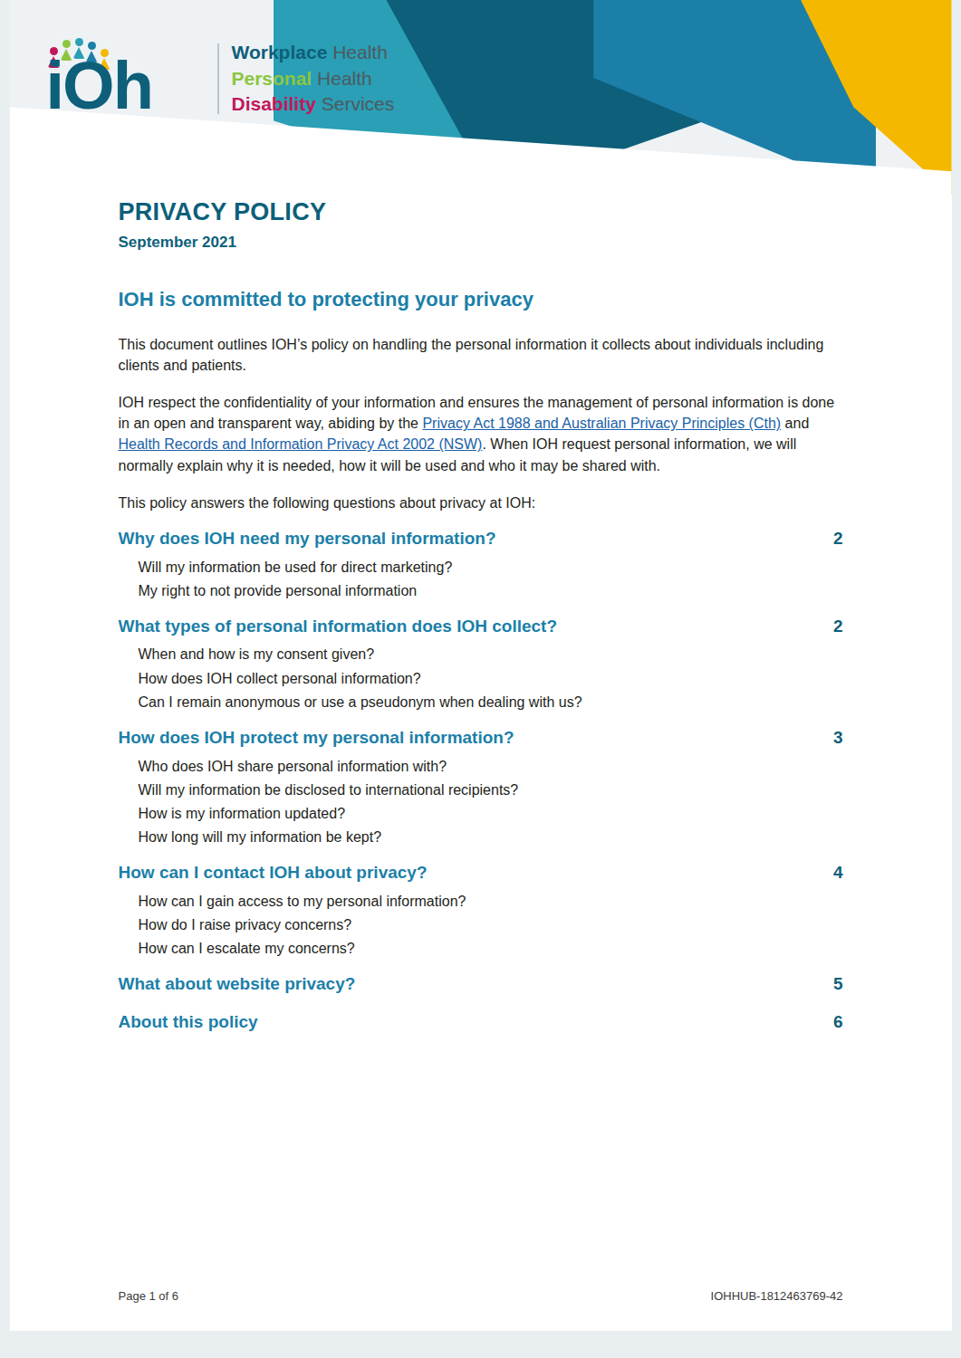iOh
Workplace Health
Personal Health
Disability Services
PRIVACY POLICY
September 2021
IOH is committed to protecting your privacy
This document outlines IOH’s policy on handling the personal information it collects about individuals including clients and patients.
IOH respect the confidentiality of your information and ensures the management of personal information is done in an open and transparent way, abiding by the Privacy Act 1988 and Australian Privacy Principles (Cth) and Health Records and Information Privacy Act 2002 (NSW). When IOH request personal information, we will normally explain why it is needed, how it will be used and who it may be shared with.
This policy answers the following questions about privacy at IOH:
Why does IOH need my personal information? 2
Will my information be used for direct marketing?
My right to not provide personal information
What types of personal information does IOH collect? 2
When and how is my consent given?
How does IOH collect personal information?
Can I remain anonymous or use a pseudonym when dealing with us?
How does IOH protect my personal information? 3
Who does IOH share personal information with?
Will my information be disclosed to international recipients?
How is my information updated?
How long will my information be kept?
How can I contact IOH about privacy? 4
How can I gain access to my personal information?
How do I raise privacy concerns?
How can I escalate my concerns?
What about website privacy? 5
About this policy 6
Page 1 of 6 IOHHUB-1812463769-42